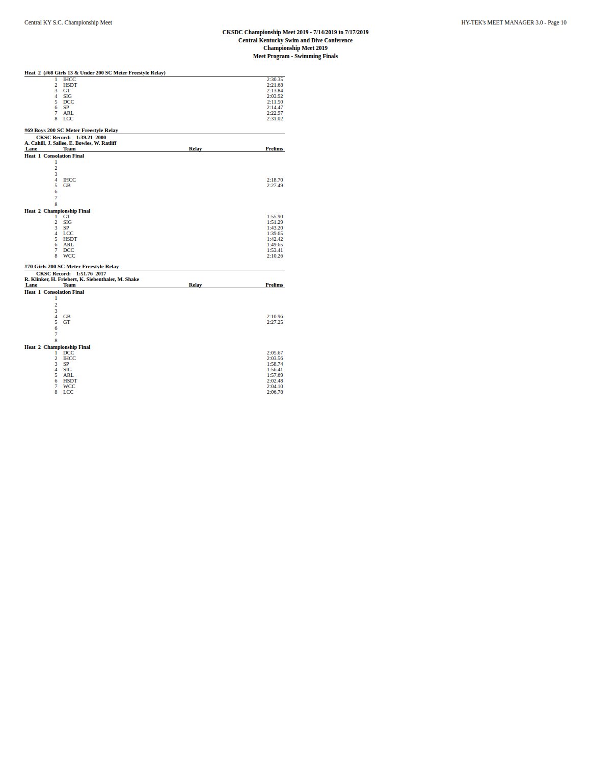Central KY S.C. Championship Meet HY-TEK's MEET MANAGER 3.0 - Page 10
CKSDC Championship Meet 2019 - 7/14/2019 to 7/17/2019
Central Kentucky Swim and Dive Conference
Championship Meet 2019
Meet Program - Swimming Finals
| Heat 2 (#68 Girls 13 & Under 200 SC Meter Freestyle Relay) |
| 1 | IHCC | | 2:30.35 |
| 2 | HSDT | | 2:21.68 |
| 3 | GT | | 2:13.84 |
| 4 | SIG | | 2:03.92 |
| 5 | DCC | | 2:11.50 |
| 6 | SP | | 2:14.47 |
| 7 | ARL | | 2:22.97 |
| 8 | LCC | | 2:31.02 |
#69 Boys 200 SC Meter Freestyle Relay
CKSC Record: 1:39.21 2000
A. Cahill, J. Sallee, E. Bowles, W. Ratliff
| Lane | Team | Relay | Prelims |
| --- | --- | --- | --- |
| Heat 1 Consolation Final |
| 1 | | | |
| 2 | | | |
| 3 | | | |
| 4 | IHCC | | 2:18.70 |
| 5 | GB | | 2:27.49 |
| 6 | | | |
| 7 | | | |
| 8 | | | |
| Heat 2 Championship Final |
| 1 | GT | | 1:55.90 |
| 2 | SIG | | 1:51.29 |
| 3 | SP | | 1:43.20 |
| 4 | LCC | | 1:39.65 |
| 5 | HSDT | | 1:42.42 |
| 6 | ARL | | 1:49.65 |
| 7 | DCC | | 1:53.41 |
| 8 | WCC | | 2:10.26 |
#70 Girls 200 SC Meter Freestyle Relay
CKSC Record: 1:51.76 2017
R. Klinker, H. Friebert, K. Siebenthaler, M. Shake
| Lane | Team | Relay | Prelims |
| --- | --- | --- | --- |
| Heat 1 Consolation Final |
| 1 | | | |
| 2 | | | |
| 3 | | | |
| 4 | GB | | 2:10.96 |
| 5 | GT | | 2:27.25 |
| 6 | | | |
| 7 | | | |
| 8 | | | |
| Heat 2 Championship Final |
| 1 | DCC | | 2:05.67 |
| 2 | IHCC | | 2:03.56 |
| 3 | SP | | 1:58.74 |
| 4 | SIG | | 1:56.41 |
| 5 | ARL | | 1:57.69 |
| 6 | HSDT | | 2:02.48 |
| 7 | WCC | | 2:04.10 |
| 8 | LCC | | 2:06.78 |